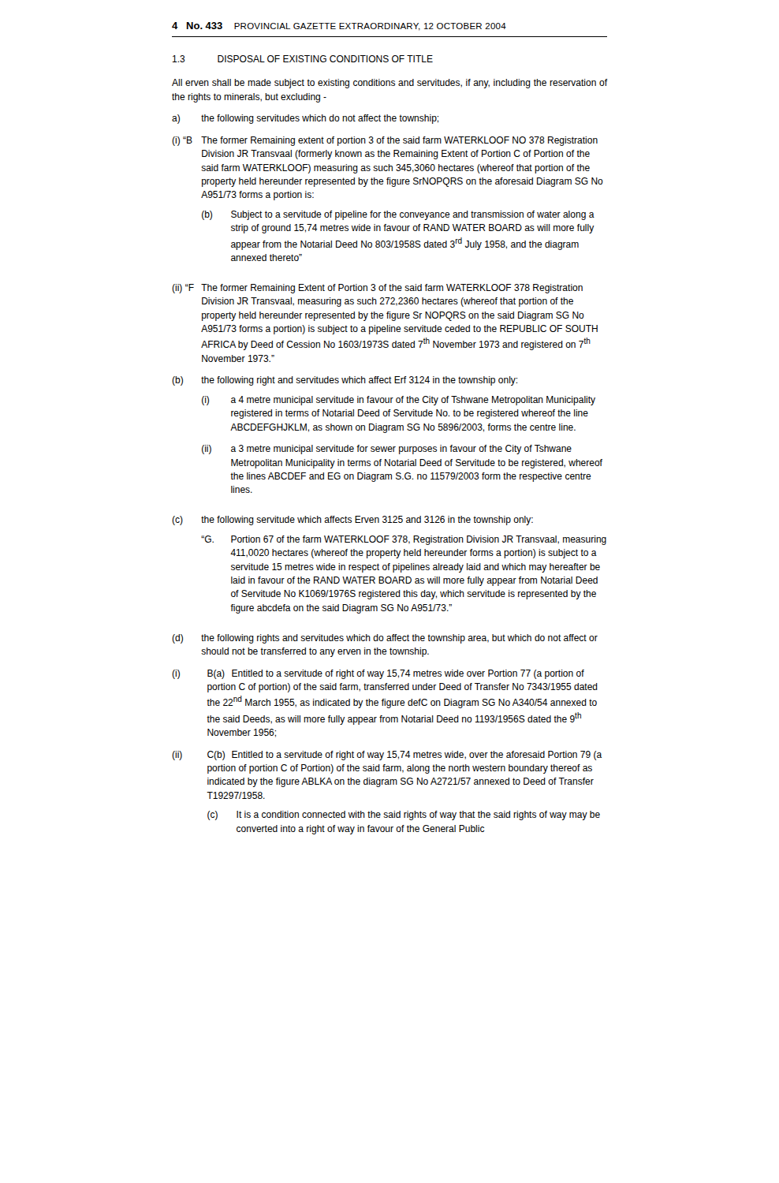4 No. 433 PROVINCIAL GAZETTE EXTRAORDINARY, 12 OCTOBER 2004
1.3
Disposal of existing conditions of title
All erven shall be made subject to existing conditions and servitudes, if any, including the reservation of the rights to minerals, but excluding -
a) the following servitudes which do not affect the township;
(i) “B The former Remaining extent of portion 3 of the said farm WATERKLOOF NO 378 Registration Division JR Transvaal (formerly known as the Remaining Extent of Portion C of Portion of the said farm WATERKLOOF) measuring as such 345,3060 hectares (whereof that portion of the property held hereunder represented by the figure SrNOPQRS on the aforesaid Diagram SG No A951/73 forms a portion is:
(b) Subject to a servitude of pipeline for the conveyance and transmission of water along a strip of ground 15,74 metres wide in favour of RAND WATER BOARD as will more fully appear from the Notarial Deed No 803/1958S dated 3rd July 1958, and the diagram annexed thereto”
(ii) “F The former Remaining Extent of Portion 3 of the said farm WATERKLOOF 378 Registration Division JR Transvaal, measuring as such 272,2360 hectares (whereof that portion of the property held hereunder represented by the figure Sr NOPQRS on the said Diagram SG No A951/73 forms a portion) is subject to a pipeline servitude ceded to the REPUBLIC OF SOUTH AFRICA by Deed of Cession No 1603/1973S dated 7th November 1973 and registered on 7th November 1973.”
(b) the following right and servitudes which affect Erf 3124 in the township only:
(i) a 4 metre municipal servitude in favour of the City of Tshwane Metropolitan Municipality registered in terms of Notarial Deed of Servitude No. to be registered whereof the line ABCDEFGHJKLM, as shown on Diagram SG No 5896/2003, forms the centre line.
(ii) a 3 metre municipal servitude for sewer purposes in favour of the City of Tshwane Metropolitan Municipality in terms of Notarial Deed of Servitude to be registered, whereof the lines ABCDEF and EG on Diagram S.G. no 11579/2003 form the respective centre lines.
(c) the following servitude which affects Erven 3125 and 3126 in the township only:
“G. Portion 67 of the farm WATERKLOOF 378, Registration Division JR Transvaal, measuring 411,0020 hectares (whereof the property held hereunder forms a portion) is subject to a servitude 15 metres wide in respect of pipelines already laid and which may hereafter be laid in favour of the RAND WATER BOARD as will more fully appear from Notarial Deed of Servitude No K1069/1976S registered this day, which servitude is represented by the figure abcdefa on the said Diagram SG No A951/73.”
(d) the following rights and servitudes which do affect the township area, but which do not affect or should not be transferred to any erven in the township.
(i) B(a) Entitled to a servitude of right of way 15,74 metres wide over Portion 77 (a portion of portion C of portion) of the said farm, transferred under Deed of Transfer No 7343/1955 dated the 22nd March 1955, as indicated by the figure defC on Diagram SG No A340/54 annexed to the said Deeds, as will more fully appear from Notarial Deed no 1193/1956S dated the 9th November 1956;
(ii) C(b) Entitled to a servitude of right of way 15,74 metres wide, over the aforesaid Portion 79 (a portion of portion C of Portion) of the said farm, along the north western boundary thereof as indicated by the figure ABLKA on the diagram SG No A2721/57 annexed to Deed of Transfer T19297/1958.
(c) It is a condition connected with the said rights of way that the said rights of way may be converted into a right of way in favour of the General Public